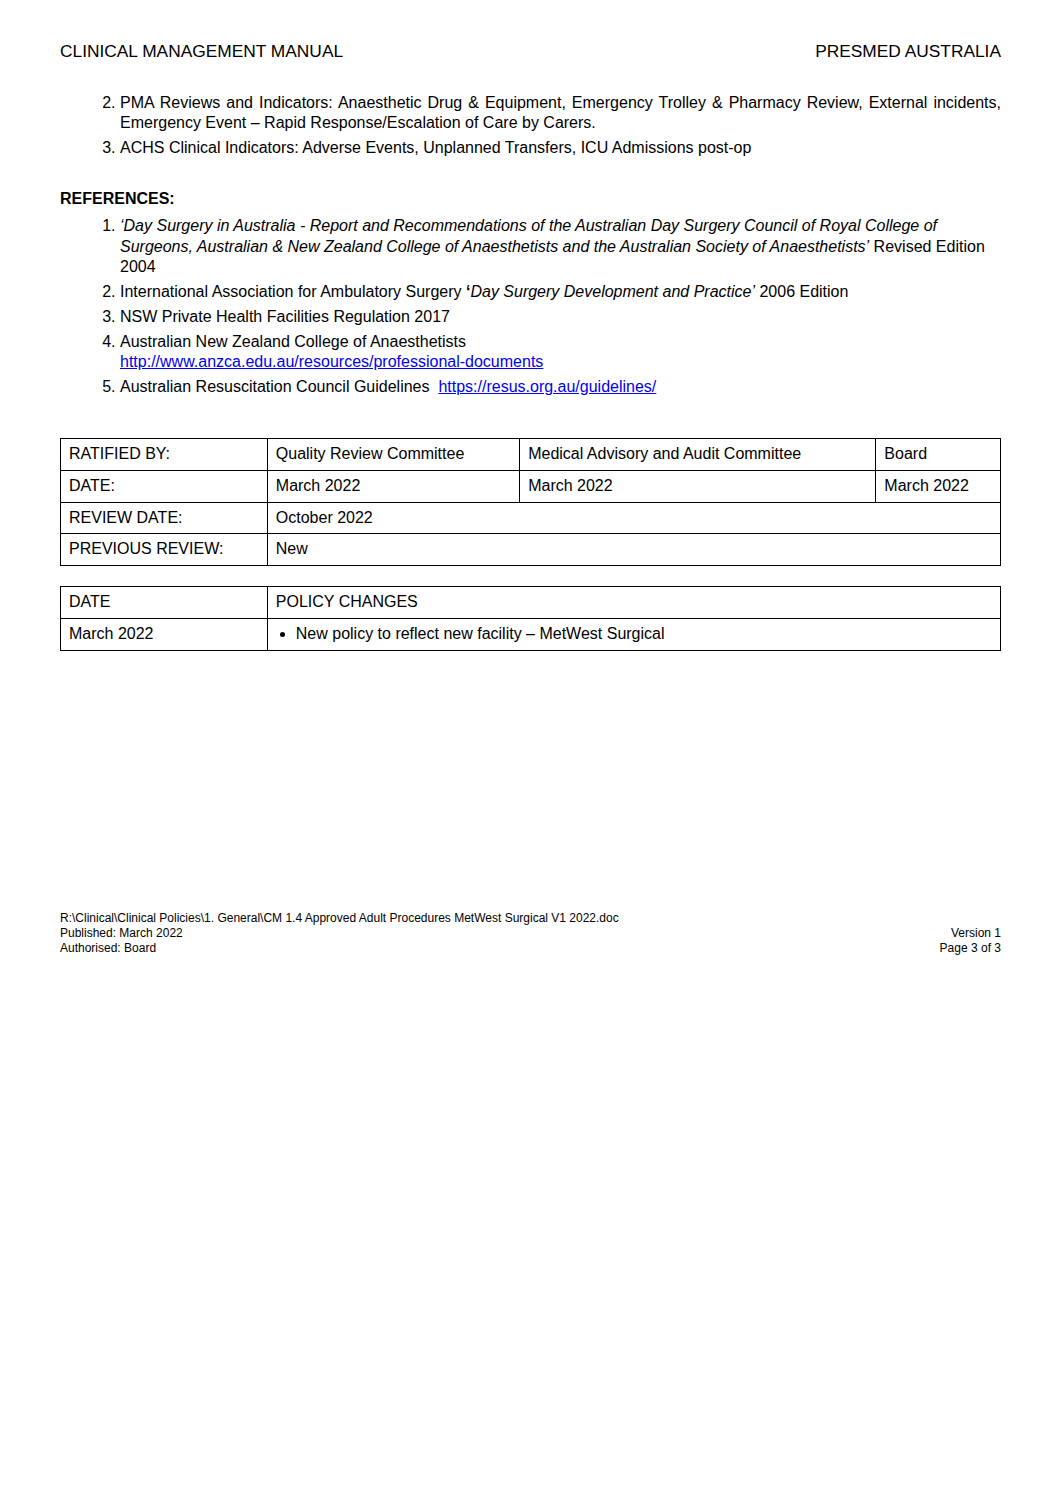CLINICAL MANAGEMENT MANUAL PRESMED AUSTRALIA
PMA Reviews and Indicators: Anaesthetic Drug & Equipment, Emergency Trolley & Pharmacy Review, External incidents, Emergency Event – Rapid Response/Escalation of Care by Carers.
ACHS Clinical Indicators: Adverse Events, Unplanned Transfers, ICU Admissions post-op
REFERENCES:
‘Day Surgery in Australia - Report and Recommendations of the Australian Day Surgery Council of Royal College of Surgeons, Australian & New Zealand College of Anaesthetists and the Australian Society of Anaesthetists’ Revised Edition 2004
International Association for Ambulatory Surgery ‘Day Surgery Development and Practice’ 2006 Edition
NSW Private Health Facilities Regulation 2017
Australian New Zealand College of Anaesthetists
http://www.anzca.edu.au/resources/professional-documents
Australian Resuscitation Council Guidelines https://resus.org.au/guidelines/
| RATIFIED BY: | Quality Review Committee | Medical Advisory and Audit Committee | Board |
| DATE: | March 2022 | March 2022 | March 2022 |
| REVIEW DATE: | October 2022 |
| PREVIOUS REVIEW: | New |
| DATE | POLICY CHANGES |
| March 2022 | New policy to reflect new facility – MetWest Surgical |
R:\Clinical\Clinical Policies\1. General\CM 1.4 Approved Adult Procedures MetWest Surgical V1 2022.doc
Published: March 2022 Version 1
Authorised: Board Page 3 of 3